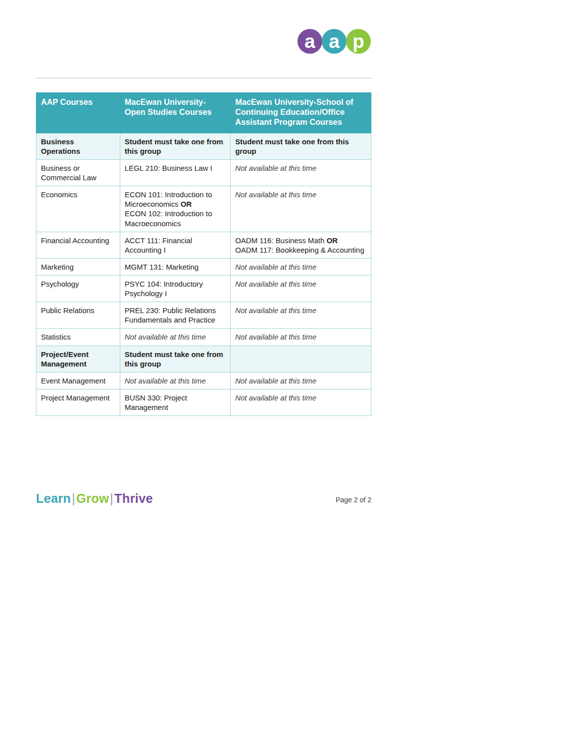aap a a p
| AAP Courses | MacEwan University- Open Studies Courses | MacEwan University-School of Continuing Education/Office Assistant Program Courses |
| --- | --- | --- |
| Business Operations | Student must take one from this group | Student must take one from this group |
| Business or Commercial Law | LEGL 210: Business Law I | Not available at this time |
| Economics | ECON 101: Introduction to Microeconomics OR ECON 102: Introduction to Macroeconomics | Not available at this time |
| Financial Accounting | ACCT 111: Financial Accounting I | OADM 116: Business Math OR OADM 117: Bookkeeping & Accounting |
| Marketing | MGMT 131: Marketing | Not available at this time |
| Psychology | PSYC 104: Introductory Psychology I | Not available at this time |
| Public Relations | PREL 230: Public Relations Fundamentals and Practice | Not available at this time |
| Statistics | Not available at this time | Not available at this time |
| Project/Event Management | Student must take one from this group | |
| Event Management | Not available at this time | Not available at this time |
| Project Management | BUSN 330: Project Management | Not available at this time |
Learn|Grow|Thrive
Page 2 of 2